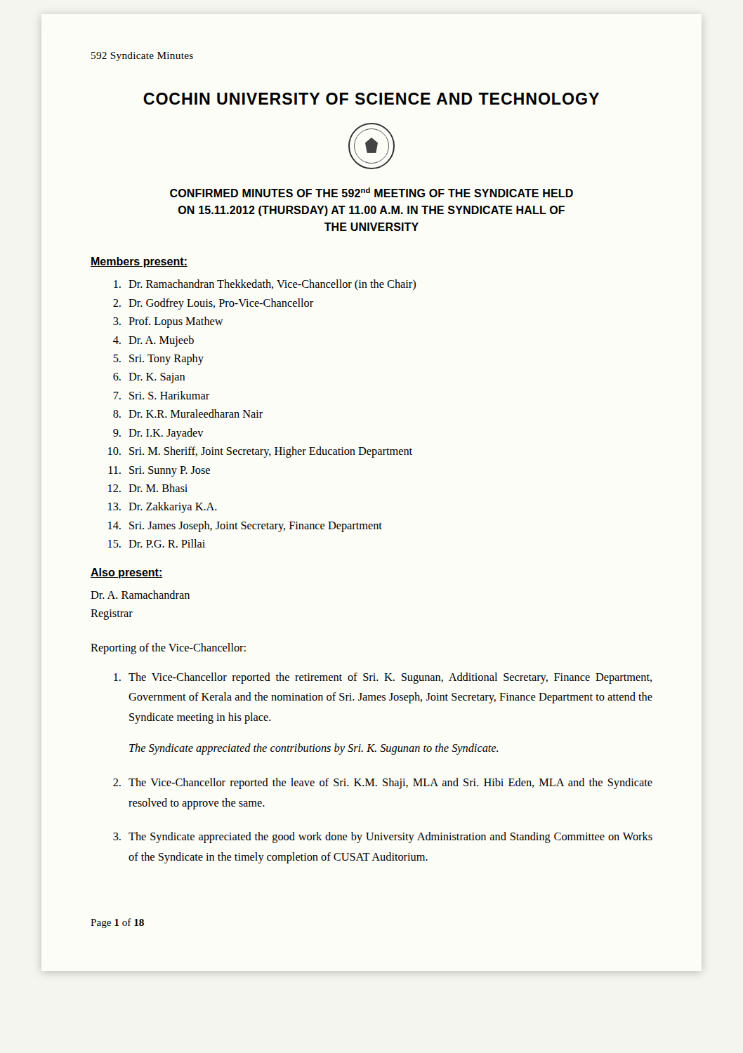592 Syndicate Minutes
COCHIN UNIVERSITY OF SCIENCE AND TECHNOLOGY
CONFIRMED MINUTES OF THE 592nd MEETING OF THE SYNDICATE HELD
ON 15.11.2012 (THURSDAY) AT 11.00 A.M. IN THE SYNDICATE HALL OF
THE UNIVERSITY
Members present:
Dr. Ramachandran Thekkedath, Vice-Chancellor (in the Chair)
Dr. Godfrey Louis, Pro-Vice-Chancellor
Prof. Lopus Mathew
Dr. A. Mujeeb
Sri. Tony Raphy
Dr. K. Sajan
Sri. S. Harikumar
Dr. K.R. Muraleedharan Nair
Dr. I.K. Jayadev
Sri. M. Sheriff, Joint Secretary, Higher Education Department
Sri. Sunny P. Jose
Dr. M. Bhasi
Dr. Zakkariya K.A.
Sri. James Joseph, Joint Secretary, Finance Department
Dr. P.G. R. Pillai
Also present:
Dr. A. Ramachandran
Registrar
Reporting of the Vice-Chancellor:
The Vice-Chancellor reported the retirement of Sri. K. Sugunan, Additional Secretary, Finance Department, Government of Kerala and the nomination of Sri. James Joseph, Joint Secretary, Finance Department to attend the Syndicate meeting in his place.
The Syndicate appreciated the contributions by Sri. K. Sugunan to the Syndicate.
The Vice-Chancellor reported the leave of Sri. K.M. Shaji, MLA and Sri. Hibi Eden, MLA and the Syndicate resolved to approve the same.
The Syndicate appreciated the good work done by University Administration and Standing Committee on Works of the Syndicate in the timely completion of CUSAT Auditorium.
Page 1 of 18